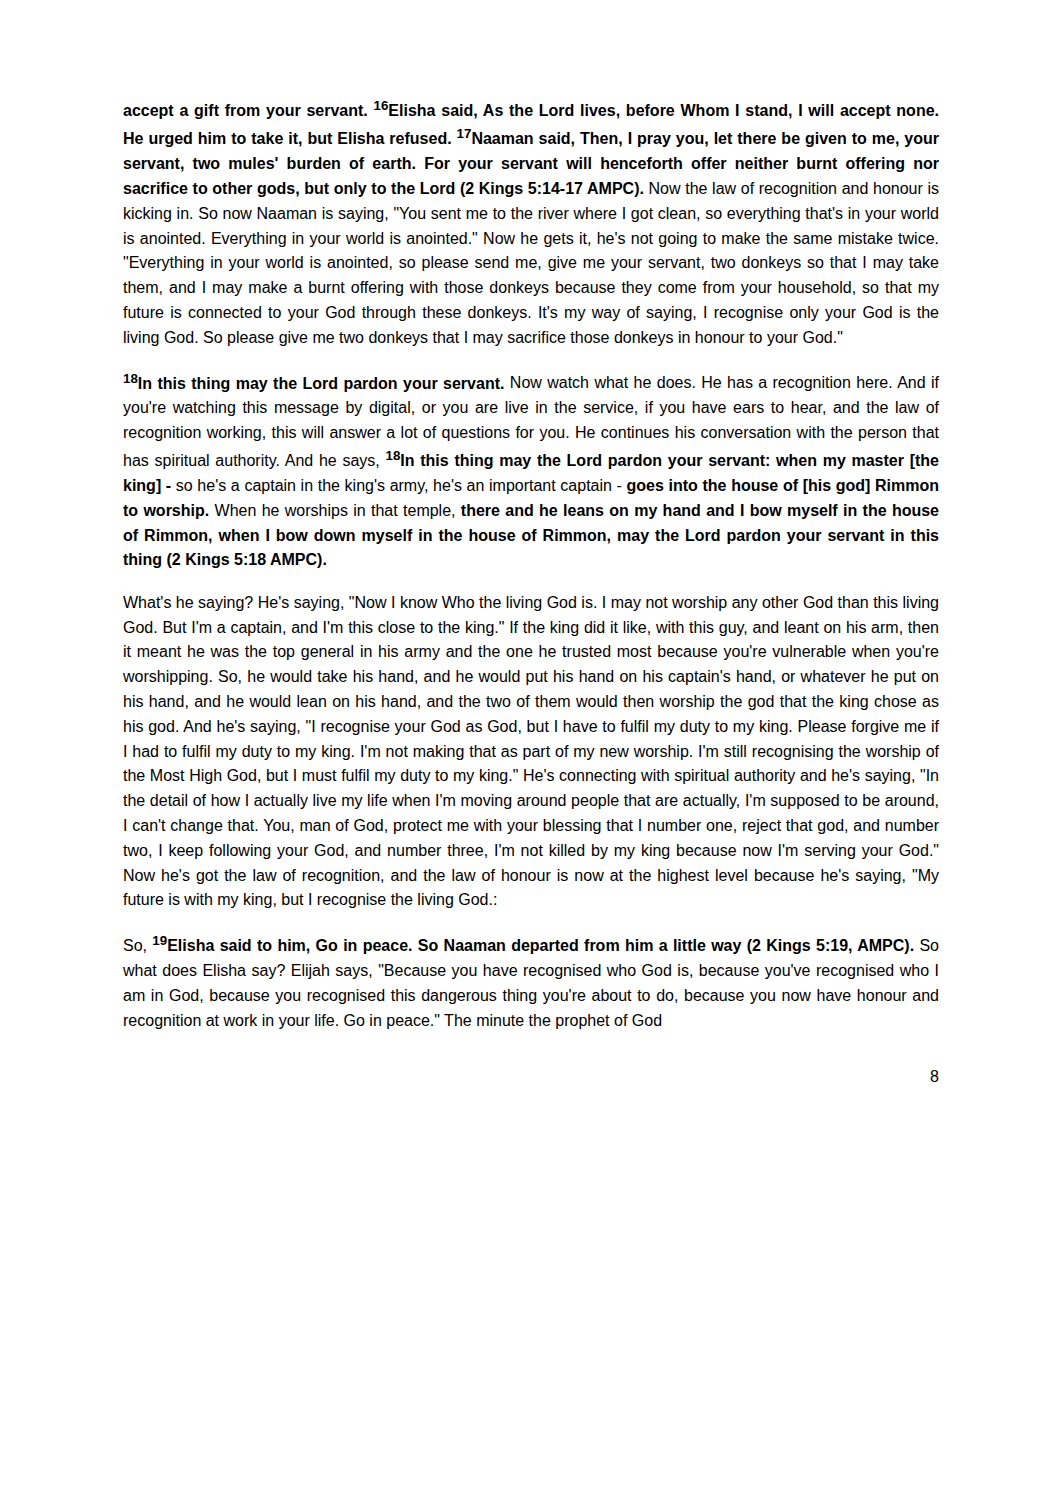accept a gift from your servant. 16Elisha said, As the Lord lives, before Whom I stand, I will accept none. He urged him to take it, but Elisha refused. 17Naaman said, Then, I pray you, let there be given to me, your servant, two mules' burden of earth. For your servant will henceforth offer neither burnt offering nor sacrifice to other gods, but only to the Lord (2 Kings 5:14-17 AMPC). Now the law of recognition and honour is kicking in. So now Naaman is saying, "You sent me to the river where I got clean, so everything that's in your world is anointed. Everything in your world is anointed." Now he gets it, he's not going to make the same mistake twice. "Everything in your world is anointed, so please send me, give me your servant, two donkeys so that I may take them, and I may make a burnt offering with those donkeys because they come from your household, so that my future is connected to your God through these donkeys. It's my way of saying, I recognise only your God is the living God. So please give me two donkeys that I may sacrifice those donkeys in honour to your God."
18In this thing may the Lord pardon your servant. Now watch what he does. He has a recognition here. And if you're watching this message by digital, or you are live in the service, if you have ears to hear, and the law of recognition working, this will answer a lot of questions for you. He continues his conversation with the person that has spiritual authority. And he says, 18In this thing may the Lord pardon your servant: when my master [the king] - so he's a captain in the king's army, he's an important captain - goes into the house of [his god] Rimmon to worship. When he worships in that temple, there and he leans on my hand and I bow myself in the house of Rimmon, when I bow down myself in the house of Rimmon, may the Lord pardon your servant in this thing (2 Kings 5:18 AMPC).
What's he saying? He's saying, "Now I know Who the living God is. I may not worship any other God than this living God. But I'm a captain, and I'm this close to the king." If the king did it like, with this guy, and leant on his arm, then it meant he was the top general in his army and the one he trusted most because you're vulnerable when you're worshipping. So, he would take his hand, and he would put his hand on his captain's hand, or whatever he put on his hand, and he would lean on his hand, and the two of them would then worship the god that the king chose as his god. And he's saying, "I recognise your God as God, but I have to fulfil my duty to my king. Please forgive me if I had to fulfil my duty to my king. I'm not making that as part of my new worship. I'm still recognising the worship of the Most High God, but I must fulfil my duty to my king." He's connecting with spiritual authority and he's saying, "In the detail of how I actually live my life when I'm moving around people that are actually, I'm supposed to be around, I can't change that. You, man of God, protect me with your blessing that I number one, reject that god, and number two, I keep following your God, and number three, I'm not killed by my king because now I'm serving your God." Now he's got the law of recognition, and the law of honour is now at the highest level because he's saying, "My future is with my king, but I recognise the living God.:
So, 19Elisha said to him, Go in peace. So Naaman departed from him a little way (2 Kings 5:19, AMPC). So what does Elisha say? Elijah says, "Because you have recognised who God is, because you've recognised who I am in God, because you recognised this dangerous thing you're about to do, because you now have honour and recognition at work in your life. Go in peace." The minute the prophet of God
8